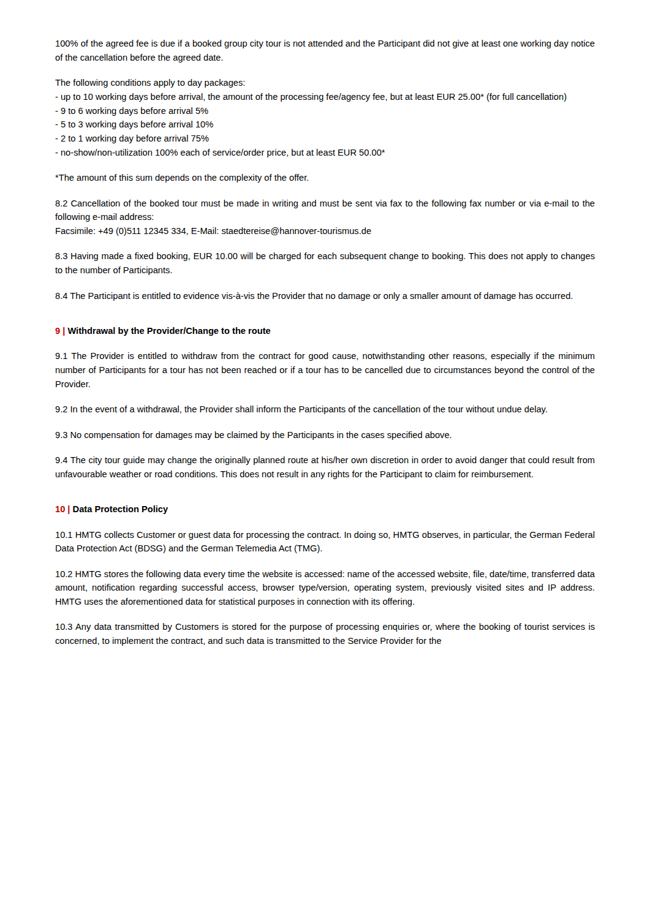100% of the agreed fee is due if a booked group city tour is not attended and the Participant did not give at least one working day notice of the cancellation before the agreed date.
The following conditions apply to day packages:
- up to 10 working days before arrival, the amount of the processing fee/agency fee, but at least EUR 25.00* (for full cancellation)
- 9 to 6 working days before arrival 5%
- 5 to 3 working days before arrival 10%
- 2 to 1 working day before arrival 75%
- no-show/non-utilization 100% each of service/order price, but at least EUR 50.00*
*The amount of this sum depends on the complexity of the offer.
8.2 Cancellation of the booked tour must be made in writing and must be sent via fax to the following fax number or via e-mail to the following e-mail address:
Facsimile: +49 (0)511 12345 334, E-Mail: staedtereise@hannover-tourismus.de
8.3 Having made a fixed booking, EUR 10.00 will be charged for each subsequent change to booking. This does not apply to changes to the number of Participants.
8.4 The Participant is entitled to evidence vis-à-vis the Provider that no damage or only a smaller amount of damage has occurred.
9 | Withdrawal by the Provider/Change to the route
9.1 The Provider is entitled to withdraw from the contract for good cause, notwithstanding other reasons, especially if the minimum number of Participants for a tour has not been reached or if a tour has to be cancelled due to circumstances beyond the control of the Provider.
9.2 In the event of a withdrawal, the Provider shall inform the Participants of the cancellation of the tour without undue delay.
9.3 No compensation for damages may be claimed by the Participants in the cases specified above.
9.4 The city tour guide may change the originally planned route at his/her own discretion in order to avoid danger that could result from unfavourable weather or road conditions. This does not result in any rights for the Participant to claim for reimbursement.
10 | Data Protection Policy
10.1 HMTG collects Customer or guest data for processing the contract. In doing so, HMTG observes, in particular, the German Federal Data Protection Act (BDSG) and the German Telemedia Act (TMG).
10.2 HMTG stores the following data every time the website is accessed: name of the accessed website, file, date/time, transferred data amount, notification regarding successful access, browser type/version, operating system, previously visited sites and IP address. HMTG uses the aforementioned data for statistical purposes in connection with its offering.
10.3 Any data transmitted by Customers is stored for the purpose of processing enquiries or, where the booking of tourist services is concerned, to implement the contract, and such data is transmitted to the Service Provider for the